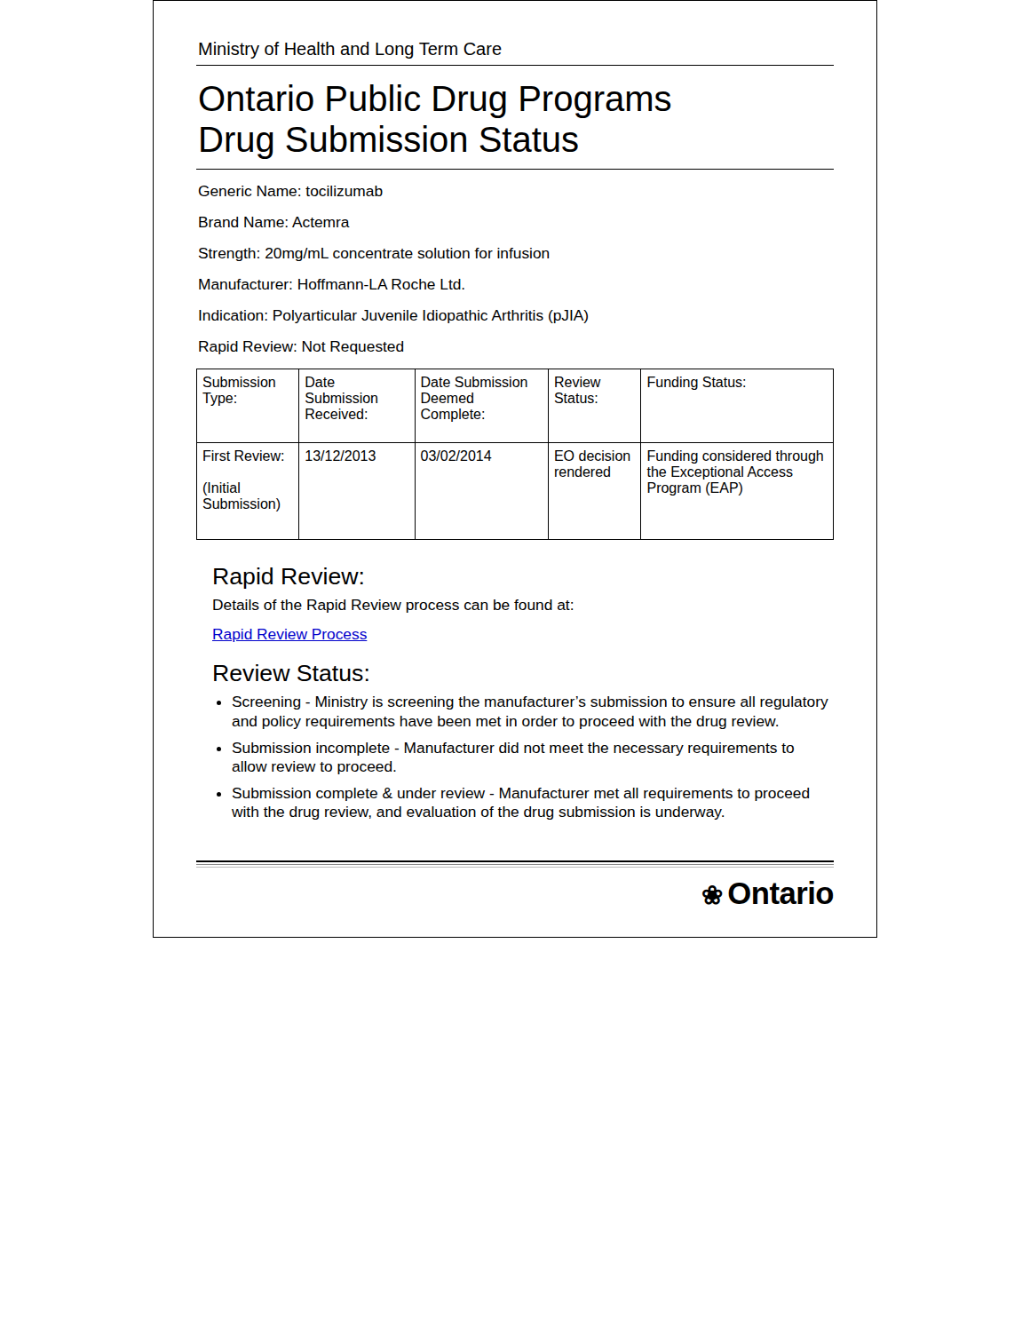Ministry of Health and Long Term Care
Ontario Public Drug Programs
Drug Submission Status
Generic Name: tocilizumab
Brand Name: Actemra
Strength: 20mg/mL concentrate solution for infusion
Manufacturer: Hoffmann-LA Roche Ltd.
Indication: Polyarticular Juvenile Idiopathic Arthritis (pJIA)
Rapid Review: Not Requested
| Submission Type: | Date Submission Received: | Date Submission Deemed Complete: | Review Status: | Funding Status: |
| --- | --- | --- | --- | --- |
| First Review: (Initial Submission) | 13/12/2013 | 03/02/2014 | EO decision rendered | Funding considered through the Exceptional Access Program (EAP) |
Rapid Review:
Details of the Rapid Review process can be found at:
Rapid Review Process
Review Status:
Screening - Ministry is screening the manufacturer’s submission to ensure all regulatory and policy requirements have been met in order to proceed with the drug review.
Submission incomplete - Manufacturer did not meet the necessary requirements to allow review to proceed.
Submission complete & under review - Manufacturer met all requirements to proceed with the drug review, and evaluation of the drug submission is underway.
❀Ontario